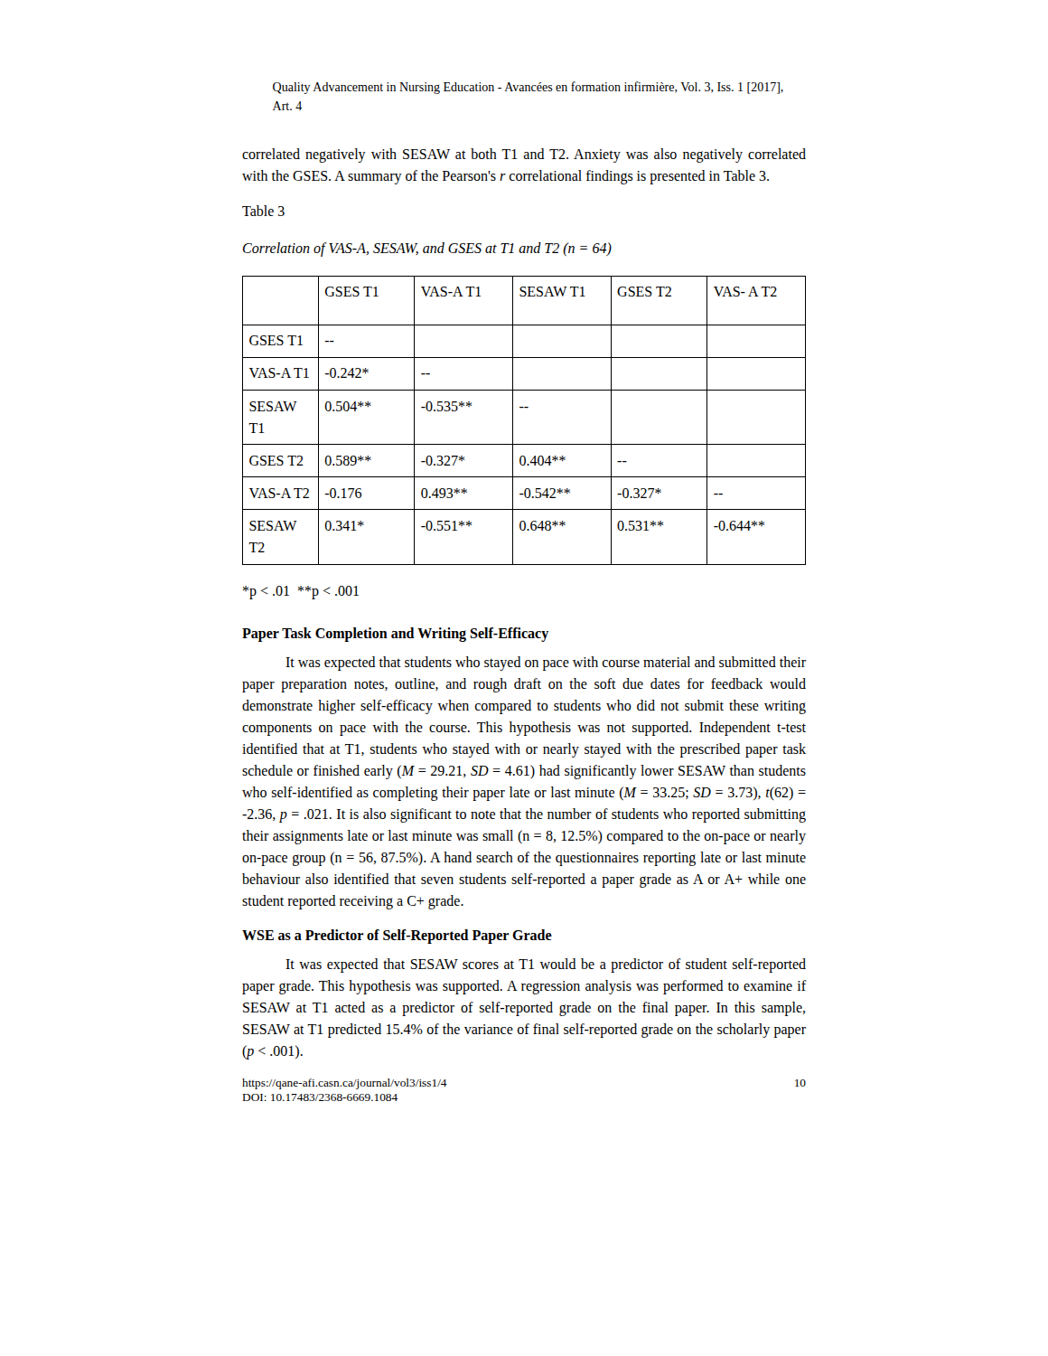Quality Advancement in Nursing Education - Avancées en formation infirmière, Vol. 3, Iss. 1 [2017], Art. 4
correlated negatively with SESAW at both T1 and T2. Anxiety was also negatively correlated with the GSES. A summary of the Pearson's r correlational findings is presented in Table 3.
Table 3
Correlation of VAS-A, SESAW, and GSES at T1 and T2 (n = 64)
| | GSES T1 | VAS-A T1 | SESAW T1 | GSES T2 | VAS- A T2 |
| --- | --- | --- | --- | --- | --- |
| GSES T1 | -- | | | | |
| VAS-A T1 | -0.242* | -- | | | |
| SESAW T1 | 0.504** | -0.535** | -- | | |
| GSES T2 | 0.589** | -0.327* | 0.404** | -- | |
| VAS-A T2 | -0.176 | 0.493** | -0.542** | -0.327* | -- |
| SESAW T2 | 0.341* | -0.551** | 0.648** | 0.531** | -0.644** |
*p < .01 **p < .001
Paper Task Completion and Writing Self-Efficacy
It was expected that students who stayed on pace with course material and submitted their paper preparation notes, outline, and rough draft on the soft due dates for feedback would demonstrate higher self-efficacy when compared to students who did not submit these writing components on pace with the course. This hypothesis was not supported. Independent t-test identified that at T1, students who stayed with or nearly stayed with the prescribed paper task schedule or finished early (M = 29.21, SD = 4.61) had significantly lower SESAW than students who self-identified as completing their paper late or last minute (M = 33.25; SD = 3.73), t(62) = -2.36, p = .021. It is also significant to note that the number of students who reported submitting their assignments late or last minute was small (n = 8, 12.5%) compared to the on-pace or nearly on-pace group (n = 56, 87.5%). A hand search of the questionnaires reporting late or last minute behaviour also identified that seven students self-reported a paper grade as A or A+ while one student reported receiving a C+ grade.
WSE as a Predictor of Self-Reported Paper Grade
It was expected that SESAW scores at T1 would be a predictor of student self-reported paper grade. This hypothesis was supported. A regression analysis was performed to examine if SESAW at T1 acted as a predictor of self-reported grade on the final paper. In this sample, SESAW at T1 predicted 15.4% of the variance of final self-reported grade on the scholarly paper (p < .001).
https://qane-afi.casn.ca/journal/vol3/iss1/4
DOI: 10.17483/2368-6669.1084
10